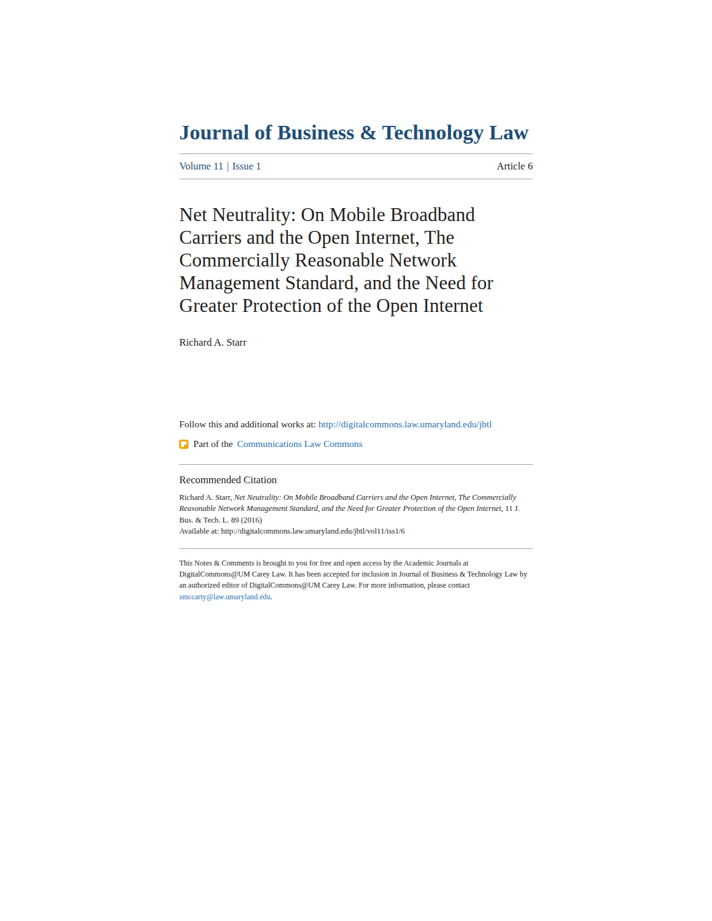Journal of Business & Technology Law
Volume 11|Issue 1
Article 6
Net Neutrality: On Mobile Broadband Carriers and the Open Internet, The Commercially Reasonable Network Management Standard, and the Need for Greater Protection of the Open Internet
Richard A. Starr
Follow this and additional works at: http://digitalcommons.law.umaryland.edu/jbtl
Part of the Communications Law Commons
Recommended Citation
Richard A. Starr, Net Neutrality: On Mobile Broadband Carriers and the Open Internet, The Commercially Reasonable Network Management Standard, and the Need for Greater Protection of the Open Internet, 11 J. Bus. & Tech. L. 89 (2016)
Available at: http://digitalcommons.law.umaryland.edu/jbtl/vol11/iss1/6
This Notes & Comments is brought to you for free and open access by the Academic Journals at DigitalCommons@UM Carey Law. It has been accepted for inclusion in Journal of Business & Technology Law by an authorized editor of DigitalCommons@UM Carey Law. For more information, please contact smccarty@law.umaryland.edu.